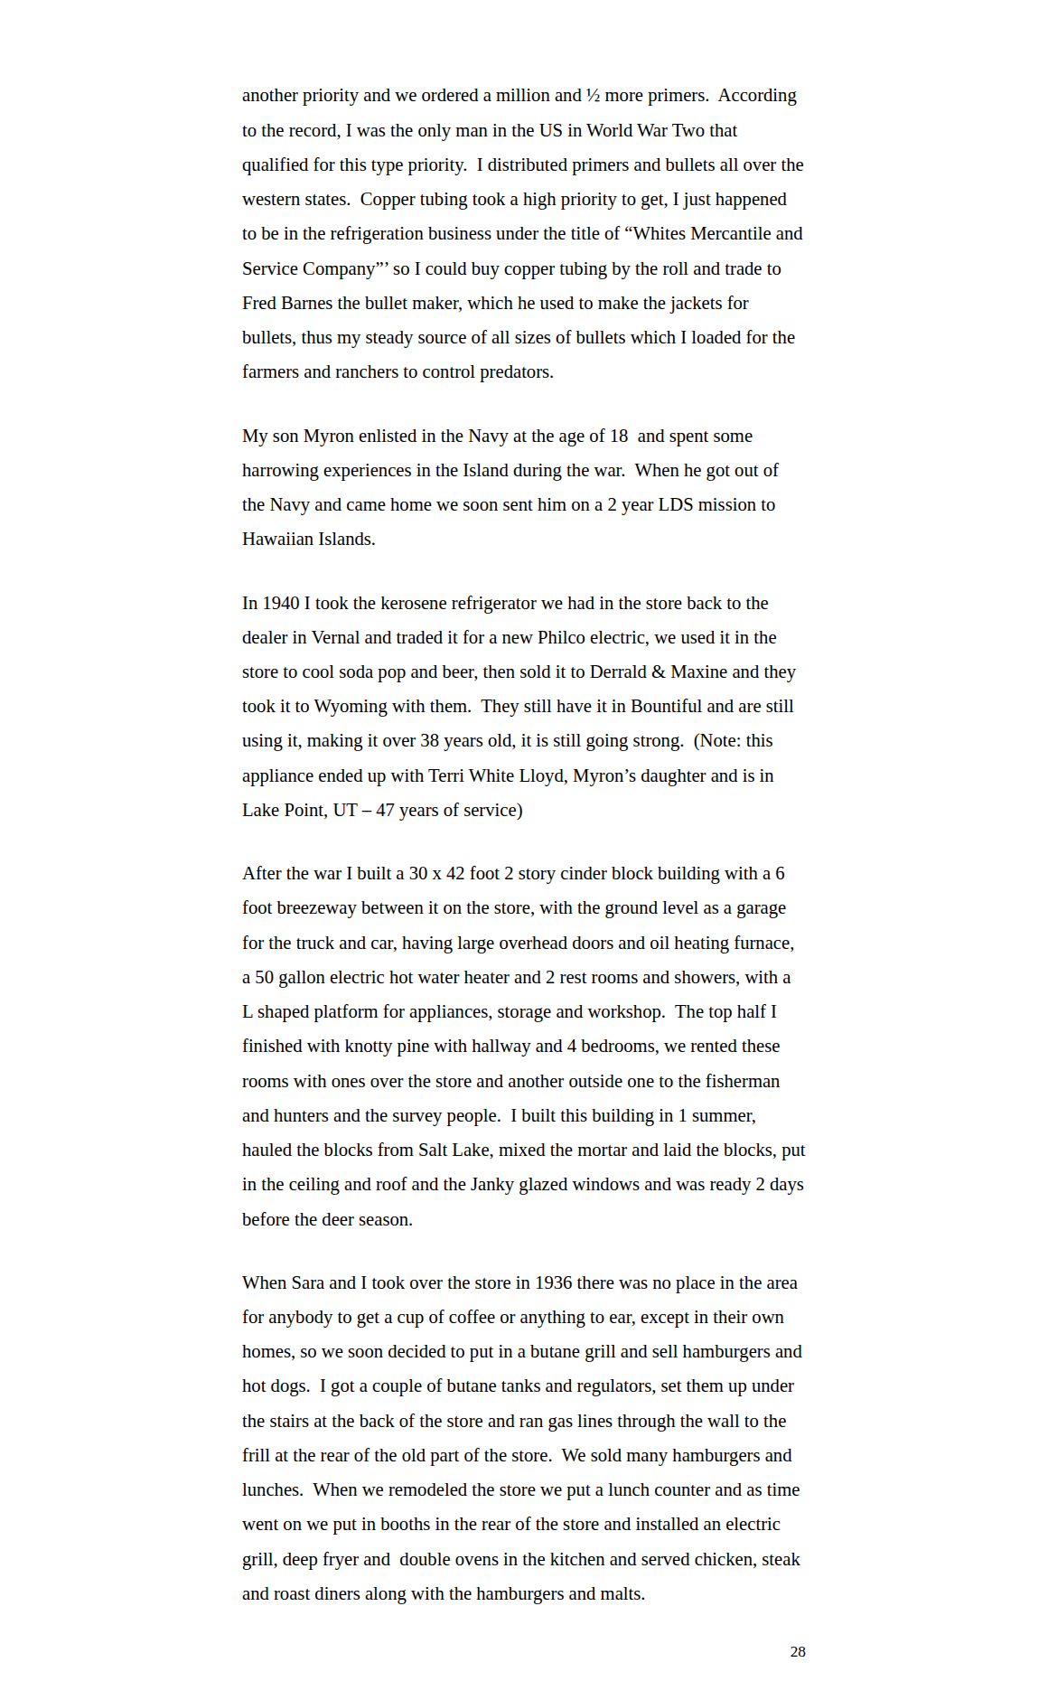another priority and we ordered a million and ½ more primers. According to the record, I was the only man in the US in World War Two that qualified for this type priority. I distributed primers and bullets all over the western states. Copper tubing took a high priority to get, I just happened to be in the refrigeration business under the title of “Whites Mercantile and Service Company”’ so I could buy copper tubing by the roll and trade to Fred Barnes the bullet maker, which he used to make the jackets for bullets, thus my steady source of all sizes of bullets which I loaded for the farmers and ranchers to control predators.
My son Myron enlisted in the Navy at the age of 18 and spent some harrowing experiences in the Island during the war. When he got out of the Navy and came home we soon sent him on a 2 year LDS mission to Hawaiian Islands.
In 1940 I took the kerosene refrigerator we had in the store back to the dealer in Vernal and traded it for a new Philco electric, we used it in the store to cool soda pop and beer, then sold it to Derrald & Maxine and they took it to Wyoming with them. They still have it in Bountiful and are still using it, making it over 38 years old, it is still going strong. (Note: this appliance ended up with Terri White Lloyd, Myron’s daughter and is in Lake Point, UT – 47 years of service)
After the war I built a 30 x 42 foot 2 story cinder block building with a 6 foot breezeway between it on the store, with the ground level as a garage for the truck and car, having large overhead doors and oil heating furnace, a 50 gallon electric hot water heater and 2 rest rooms and showers, with a L shaped platform for appliances, storage and workshop. The top half I finished with knotty pine with hallway and 4 bedrooms, we rented these rooms with ones over the store and another outside one to the fisherman and hunters and the survey people. I built this building in 1 summer, hauled the blocks from Salt Lake, mixed the mortar and laid the blocks, put in the ceiling and roof and the Janky glazed windows and was ready 2 days before the deer season.
When Sara and I took over the store in 1936 there was no place in the area for anybody to get a cup of coffee or anything to ear, except in their own homes, so we soon decided to put in a butane grill and sell hamburgers and hot dogs. I got a couple of butane tanks and regulators, set them up under the stairs at the back of the store and ran gas lines through the wall to the frill at the rear of the old part of the store. We sold many hamburgers and lunches. When we remodeled the store we put a lunch counter and as time went on we put in booths in the rear of the store and installed an electric grill, deep fryer and double ovens in the kitchen and served chicken, steak and roast diners along with the hamburgers and malts.
28